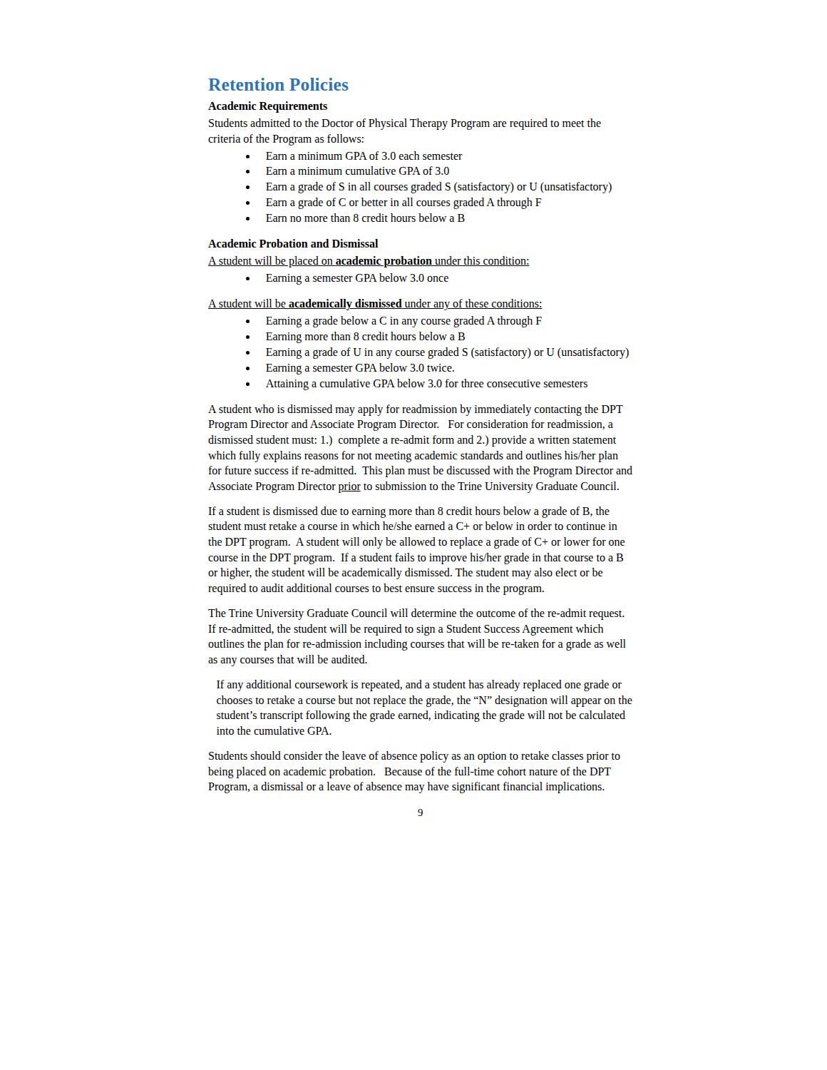Retention Policies
Academic Requirements
Students admitted to the Doctor of Physical Therapy Program are required to meet the criteria of the Program as follows:
Earn a minimum GPA of 3.0 each semester
Earn a minimum cumulative GPA of 3.0
Earn a grade of S in all courses graded S (satisfactory) or U (unsatisfactory)
Earn a grade of C or better in all courses graded A through F
Earn no more than 8 credit hours below a B
Academic Probation and Dismissal
A student will be placed on academic probation under this condition:
Earning a semester GPA below 3.0 once
A student will be academically dismissed under any of these conditions:
Earning a grade below a C in any course graded A through F
Earning more than 8 credit hours below a B
Earning a grade of U in any course graded S (satisfactory) or U (unsatisfactory)
Earning a semester GPA below 3.0 twice.
Attaining a cumulative GPA below 3.0 for three consecutive semesters
A student who is dismissed may apply for readmission by immediately contacting the DPT Program Director and Associate Program Director. For consideration for readmission, a dismissed student must: 1.) complete a re-admit form and 2.) provide a written statement which fully explains reasons for not meeting academic standards and outlines his/her plan for future success if re-admitted. This plan must be discussed with the Program Director and Associate Program Director prior to submission to the Trine University Graduate Council.
If a student is dismissed due to earning more than 8 credit hours below a grade of B, the student must retake a course in which he/she earned a C+ or below in order to continue in the DPT program. A student will only be allowed to replace a grade of C+ or lower for one course in the DPT program. If a student fails to improve his/her grade in that course to a B or higher, the student will be academically dismissed. The student may also elect or be required to audit additional courses to best ensure success in the program.
The Trine University Graduate Council will determine the outcome of the re-admit request. If re-admitted, the student will be required to sign a Student Success Agreement which outlines the plan for re-admission including courses that will be re-taken for a grade as well as any courses that will be audited.
If any additional coursework is repeated, and a student has already replaced one grade or chooses to retake a course but not replace the grade, the “N” designation will appear on the student’s transcript following the grade earned, indicating the grade will not be calculated into the cumulative GPA.
Students should consider the leave of absence policy as an option to retake classes prior to being placed on academic probation. Because of the full-time cohort nature of the DPT Program, a dismissal or a leave of absence may have significant financial implications.
9